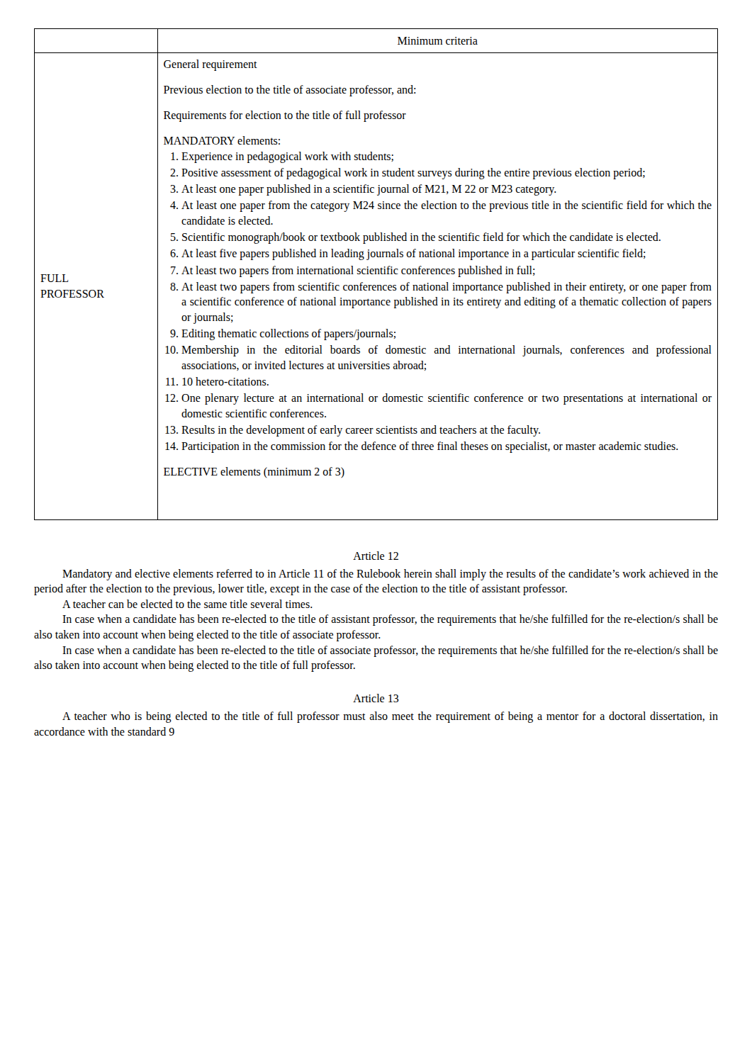| | Minimum criteria |
| --- | --- |
| FULL PROFESSOR | General requirement Previous election to the title of associate professor, and: Requirements for election to the title of full professor MANDATORY elements: Experience in pedagogical work with students; Positive assessment of pedagogical work in student surveys during the entire previous election period; At least one paper published in a scientific journal of M21, M 22 or M23 category. At least one paper from the category M24 since the election to the previous title in the scientific field for which the candidate is elected. Scientific monograph/book or textbook published in the scientific field for which the candidate is elected. At least five papers published in leading journals of national importance in a particular scientific field; At least two papers from international scientific conferences published in full; At least two papers from scientific conferences of national importance published in their entirety, or one paper from a scientific conference of national importance published in its entirety and editing of a thematic collection of papers or journals; Editing thematic collections of papers/journals; Membership in the editorial boards of domestic and international journals, conferences and professional associations, or invited lectures at universities abroad; 10 hetero-citations. One plenary lecture at an international or domestic scientific conference or two presentations at international or domestic scientific conferences. Results in the development of early career scientists and teachers at the faculty. Participation in the commission for the defence of three final theses on specialist, or master academic studies. ELECTIVE elements (minimum 2 of 3) |
Article 12
Mandatory and elective elements referred to in Article 11 of the Rulebook herein shall imply the results of the candidate’s work achieved in the period after the election to the previous, lower title, except in the case of the election to the title of assistant professor.
A teacher can be elected to the same title several times.
In case when a candidate has been re-elected to the title of assistant professor, the requirements that he/she fulfilled for the re-election/s shall be also taken into account when being elected to the title of associate professor.
In case when a candidate has been re-elected to the title of associate professor, the requirements that he/she fulfilled for the re-election/s shall be also taken into account when being elected to the title of full professor.
Article 13
A teacher who is being elected to the title of full professor must also meet the requirement of being a mentor for a doctoral dissertation, in accordance with the standard 9